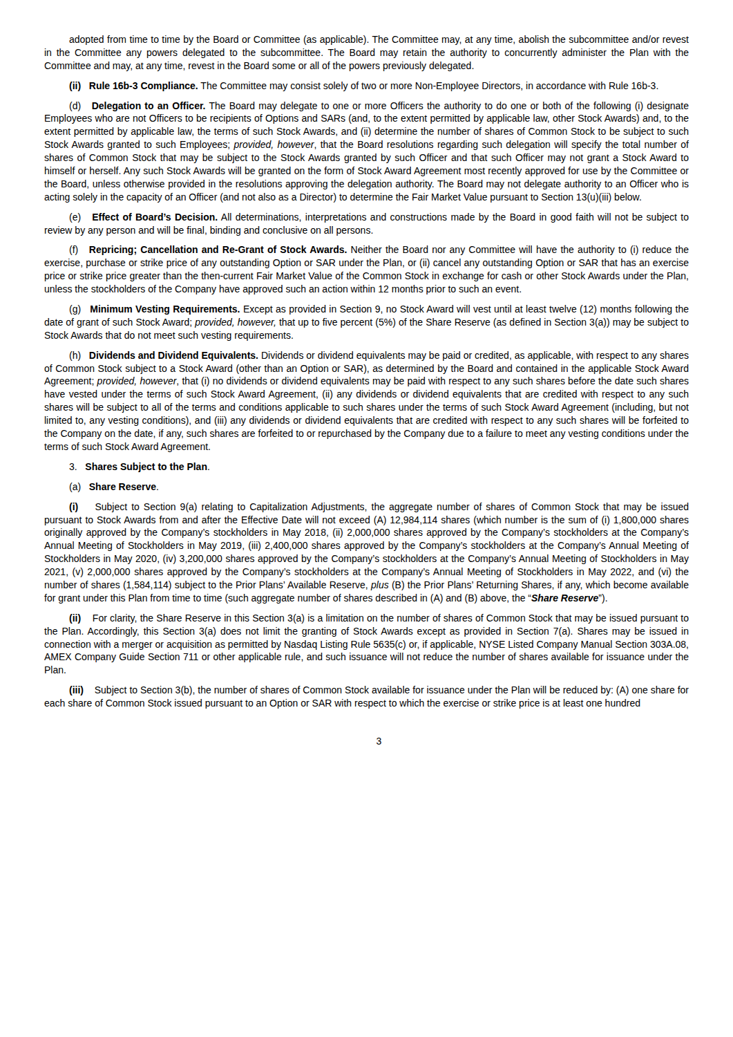adopted from time to time by the Board or Committee (as applicable). The Committee may, at any time, abolish the subcommittee and/or revest in the Committee any powers delegated to the subcommittee. The Board may retain the authority to concurrently administer the Plan with the Committee and may, at any time, revest in the Board some or all of the powers previously delegated.
(ii) Rule 16b-3 Compliance. The Committee may consist solely of two or more Non-Employee Directors, in accordance with Rule 16b-3.
(d) Delegation to an Officer. The Board may delegate to one or more Officers the authority to do one or both of the following (i) designate Employees who are not Officers to be recipients of Options and SARs (and, to the extent permitted by applicable law, other Stock Awards) and, to the extent permitted by applicable law, the terms of such Stock Awards, and (ii) determine the number of shares of Common Stock to be subject to such Stock Awards granted to such Employees; provided, however, that the Board resolutions regarding such delegation will specify the total number of shares of Common Stock that may be subject to the Stock Awards granted by such Officer and that such Officer may not grant a Stock Award to himself or herself. Any such Stock Awards will be granted on the form of Stock Award Agreement most recently approved for use by the Committee or the Board, unless otherwise provided in the resolutions approving the delegation authority. The Board may not delegate authority to an Officer who is acting solely in the capacity of an Officer (and not also as a Director) to determine the Fair Market Value pursuant to Section 13(u)(iii) below.
(e) Effect of Board’s Decision. All determinations, interpretations and constructions made by the Board in good faith will not be subject to review by any person and will be final, binding and conclusive on all persons.
(f) Repricing; Cancellation and Re-Grant of Stock Awards. Neither the Board nor any Committee will have the authority to (i) reduce the exercise, purchase or strike price of any outstanding Option or SAR under the Plan, or (ii) cancel any outstanding Option or SAR that has an exercise price or strike price greater than the then-current Fair Market Value of the Common Stock in exchange for cash or other Stock Awards under the Plan, unless the stockholders of the Company have approved such an action within 12 months prior to such an event.
(g) Minimum Vesting Requirements. Except as provided in Section 9, no Stock Award will vest until at least twelve (12) months following the date of grant of such Stock Award; provided, however, that up to five percent (5%) of the Share Reserve (as defined in Section 3(a)) may be subject to Stock Awards that do not meet such vesting requirements.
(h) Dividends and Dividend Equivalents. Dividends or dividend equivalents may be paid or credited, as applicable, with respect to any shares of Common Stock subject to a Stock Award (other than an Option or SAR), as determined by the Board and contained in the applicable Stock Award Agreement; provided, however, that (i) no dividends or dividend equivalents may be paid with respect to any such shares before the date such shares have vested under the terms of such Stock Award Agreement, (ii) any dividends or dividend equivalents that are credited with respect to any such shares will be subject to all of the terms and conditions applicable to such shares under the terms of such Stock Award Agreement (including, but not limited to, any vesting conditions), and (iii) any dividends or dividend equivalents that are credited with respect to any such shares will be forfeited to the Company on the date, if any, such shares are forfeited to or repurchased by the Company due to a failure to meet any vesting conditions under the terms of such Stock Award Agreement.
3. Shares Subject to the Plan.
(a) Share Reserve.
(i) Subject to Section 9(a) relating to Capitalization Adjustments, the aggregate number of shares of Common Stock that may be issued pursuant to Stock Awards from and after the Effective Date will not exceed (A) 12,984,114 shares (which number is the sum of (i) 1,800,000 shares originally approved by the Company’s stockholders in May 2018, (ii) 2,000,000 shares approved by the Company’s stockholders at the Company’s Annual Meeting of Stockholders in May 2019, (iii) 2,400,000 shares approved by the Company’s stockholders at the Company’s Annual Meeting of Stockholders in May 2020, (iv) 3,200,000 shares approved by the Company’s stockholders at the Company’s Annual Meeting of Stockholders in May 2021, (v) 2,000,000 shares approved by the Company’s stockholders at the Company’s Annual Meeting of Stockholders in May 2022, and (vi) the number of shares (1,584,114) subject to the Prior Plans’ Available Reserve, plus (B) the Prior Plans’ Returning Shares, if any, which become available for grant under this Plan from time to time (such aggregate number of shares described in (A) and (B) above, the “Share Reserve”).
(ii) For clarity, the Share Reserve in this Section 3(a) is a limitation on the number of shares of Common Stock that may be issued pursuant to the Plan. Accordingly, this Section 3(a) does not limit the granting of Stock Awards except as provided in Section 7(a). Shares may be issued in connection with a merger or acquisition as permitted by Nasdaq Listing Rule 5635(c) or, if applicable, NYSE Listed Company Manual Section 303A.08, AMEX Company Guide Section 711 or other applicable rule, and such issuance will not reduce the number of shares available for issuance under the Plan.
(iii) Subject to Section 3(b), the number of shares of Common Stock available for issuance under the Plan will be reduced by: (A) one share for each share of Common Stock issued pursuant to an Option or SAR with respect to which the exercise or strike price is at least one hundred
3